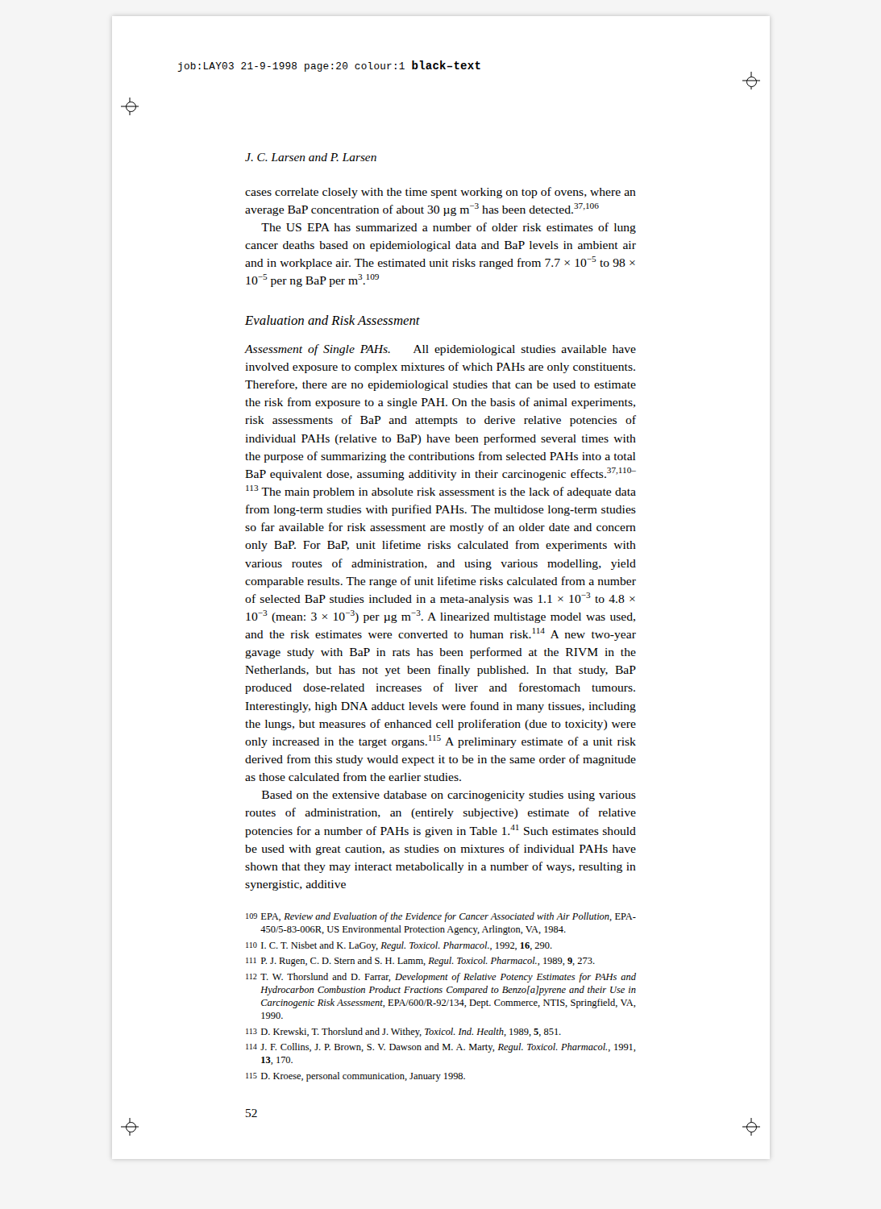job:LAY03 21-9-1998 page:20 colour:1 black–text
J. C. Larsen and P. Larsen
cases correlate closely with the time spent working on top of ovens, where an average BaP concentration of about 30 µg m−3 has been detected.37,106
The US EPA has summarized a number of older risk estimates of lung cancer deaths based on epidemiological data and BaP levels in ambient air and in workplace air. The estimated unit risks ranged from 7.7 × 10−5 to 98 × 10−5 per ng BaP per m3.109
Evaluation and Risk Assessment
Assessment of Single PAHs. All epidemiological studies available have involved exposure to complex mixtures of which PAHs are only constituents. Therefore, there are no epidemiological studies that can be used to estimate the risk from exposure to a single PAH. On the basis of animal experiments, risk assessments of BaP and attempts to derive relative potencies of individual PAHs (relative to BaP) have been performed several times with the purpose of summarizing the contributions from selected PAHs into a total BaP equivalent dose, assuming additivity in their carcinogenic effects.37,110–113 The main problem in absolute risk assessment is the lack of adequate data from long-term studies with purified PAHs. The multidose long-term studies so far available for risk assessment are mostly of an older date and concern only BaP. For BaP, unit lifetime risks calculated from experiments with various routes of administration, and using various modelling, yield comparable results. The range of unit lifetime risks calculated from a number of selected BaP studies included in a meta-analysis was 1.1 × 10−3 to 4.8 × 10−3 (mean: 3 × 10−3) per µg m−3. A linearized multistage model was used, and the risk estimates were converted to human risk.114 A new two-year gavage study with BaP in rats has been performed at the RIVM in the Netherlands, but has not yet been finally published. In that study, BaP produced dose-related increases of liver and forestomach tumours. Interestingly, high DNA adduct levels were found in many tissues, including the lungs, but measures of enhanced cell proliferation (due to toxicity) were only increased in the target organs.115 A preliminary estimate of a unit risk derived from this study would expect it to be in the same order of magnitude as those calculated from the earlier studies.
Based on the extensive database on carcinogenicity studies using various routes of administration, an (entirely subjective) estimate of relative potencies for a number of PAHs is given in Table 1.41 Such estimates should be used with great caution, as studies on mixtures of individual PAHs have shown that they may interact metabolically in a number of ways, resulting in synergistic, additive
109
EPA, Review and Evaluation of the Evidence for Cancer Associated with Air Pollution, EPA-450/5-83-006R, US Environmental Protection Agency, Arlington, VA, 1984.
110
I. C. T. Nisbet and K. LaGoy, Regul. Toxicol. Pharmacol., 1992, 16, 290.
111
P. J. Rugen, C. D. Stern and S. H. Lamm, Regul. Toxicol. Pharmacol., 1989, 9, 273.
112
T. W. Thorslund and D. Farrar, Development of Relative Potency Estimates for PAHs and Hydrocarbon Combustion Product Fractions Compared to Benzo[a]pyrene and their Use in Carcinogenic Risk Assessment, EPA/600/R-92/134, Dept. Commerce, NTIS, Springfield, VA, 1990.
113
D. Krewski, T. Thorslund and J. Withey, Toxicol. Ind. Health, 1989, 5, 851.
114
J. F. Collins, J. P. Brown, S. V. Dawson and M. A. Marty, Regul. Toxicol. Pharmacol., 1991, 13, 170.
115
D. Kroese, personal communication, January 1998.
52